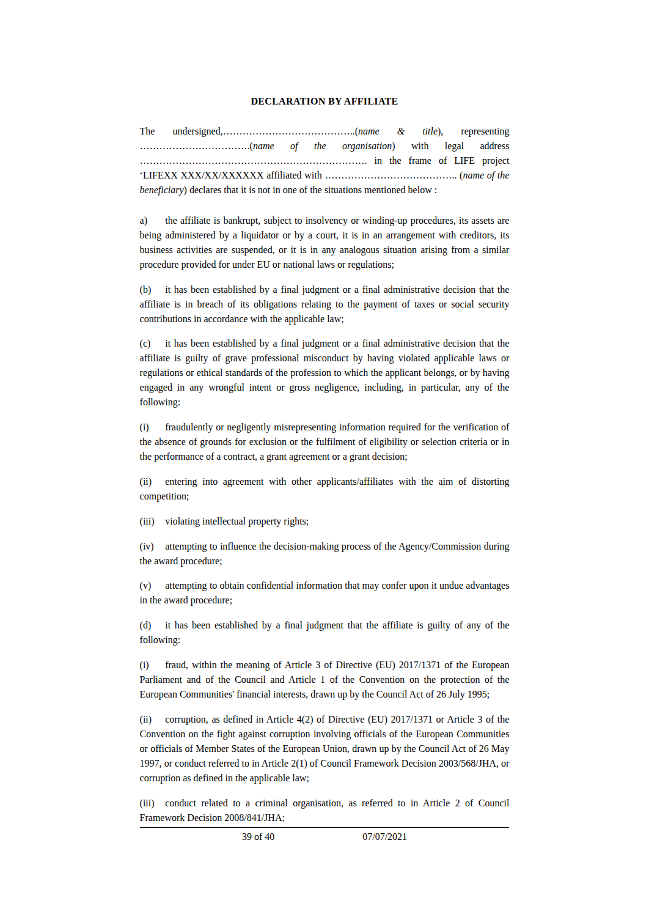DECLARATION BY AFFILIATE
The undersigned,…………………………………..(name & title), representing …………………………….(name of the organisation) with legal address ……………………………………………………………. in the frame of LIFE project ‘LIFEXX XXX/XX/XXXXXX affiliated with ………………………………….. (name of the beneficiary) declares that it is not in one of the situations mentioned below :
a) the affiliate is bankrupt, subject to insolvency or winding-up procedures, its assets are being administered by a liquidator or by a court, it is in an arrangement with creditors, its business activities are suspended, or it is in any analogous situation arising from a similar procedure provided for under EU or national laws or regulations;
(b) it has been established by a final judgment or a final administrative decision that the affiliate is in breach of its obligations relating to the payment of taxes or social security contributions in accordance with the applicable law;
(c) it has been established by a final judgment or a final administrative decision that the affiliate is guilty of grave professional misconduct by having violated applicable laws or regulations or ethical standards of the profession to which the applicant belongs, or by having engaged in any wrongful intent or gross negligence, including, in particular, any of the following:
(i) fraudulently or negligently misrepresenting information required for the verification of the absence of grounds for exclusion or the fulfilment of eligibility or selection criteria or in the performance of a contract, a grant agreement or a grant decision;
(ii) entering into agreement with other applicants/affiliates with the aim of distorting competition;
(iii) violating intellectual property rights;
(iv) attempting to influence the decision-making process of the Agency/Commission during the award procedure;
(v) attempting to obtain confidential information that may confer upon it undue advantages in the award procedure;
(d) it has been established by a final judgment that the affiliate is guilty of any of the following:
(i) fraud, within the meaning of Article 3 of Directive (EU) 2017/1371 of the European Parliament and of the Council and Article 1 of the Convention on the protection of the European Communities' financial interests, drawn up by the Council Act of 26 July 1995;
(ii) corruption, as defined in Article 4(2) of Directive (EU) 2017/1371 or Article 3 of the Convention on the fight against corruption involving officials of the European Communities or officials of Member States of the European Union, drawn up by the Council Act of 26 May 1997, or conduct referred to in Article 2(1) of Council Framework Decision 2003/568/JHA, or corruption as defined in the applicable law;
(iii) conduct related to a criminal organisation, as referred to in Article 2 of Council Framework Decision 2008/841/JHA;
39 of 40 07/07/2021